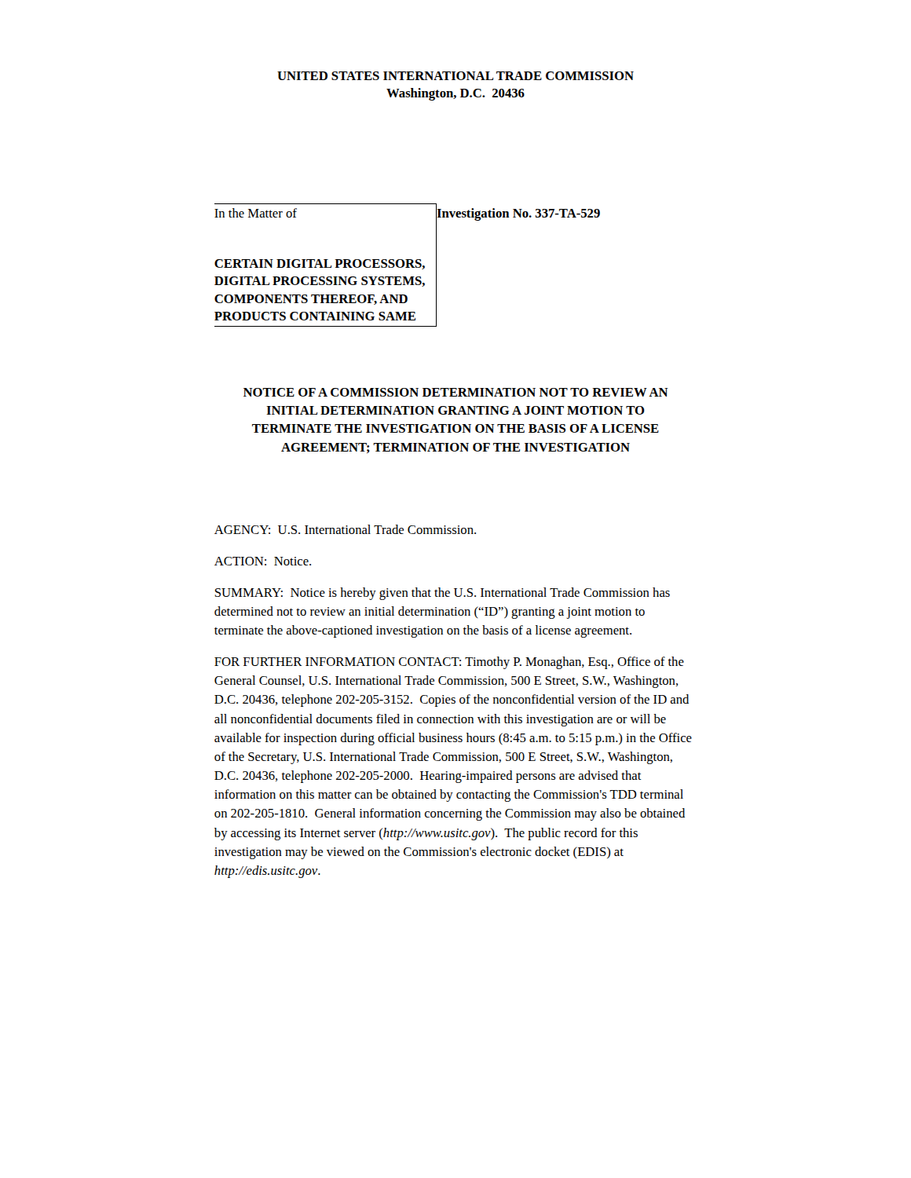UNITED STATES INTERNATIONAL TRADE COMMISSION
Washington, D.C. 20436
| In the Matter of CERTAIN DIGITAL PROCESSORS, DIGITAL PROCESSING SYSTEMS, COMPONENTS THEREOF, AND PRODUCTS CONTAINING SAME | Investigation No. 337-TA-529 |
NOTICE OF A COMMISSION DETERMINATION NOT TO REVIEW AN INITIAL DETERMINATION GRANTING A JOINT MOTION TO TERMINATE THE INVESTIGATION ON THE BASIS OF A LICENSE AGREEMENT; TERMINATION OF THE INVESTIGATION
AGENCY: U.S. International Trade Commission.
ACTION: Notice.
SUMMARY: Notice is hereby given that the U.S. International Trade Commission has determined not to review an initial determination (“ID”) granting a joint motion to terminate the above-captioned investigation on the basis of a license agreement.
FOR FURTHER INFORMATION CONTACT: Timothy P. Monaghan, Esq., Office of the General Counsel, U.S. International Trade Commission, 500 E Street, S.W., Washington, D.C. 20436, telephone 202-205-3152. Copies of the nonconfidential version of the ID and all nonconfidential documents filed in connection with this investigation are or will be available for inspection during official business hours (8:45 a.m. to 5:15 p.m.) in the Office of the Secretary, U.S. International Trade Commission, 500 E Street, S.W., Washington, D.C. 20436, telephone 202-205-2000. Hearing-impaired persons are advised that information on this matter can be obtained by contacting the Commission's TDD terminal on 202-205-1810. General information concerning the Commission may also be obtained by accessing its Internet server (http://www.usitc.gov). The public record for this investigation may be viewed on the Commission's electronic docket (EDIS) at http://edis.usitc.gov.